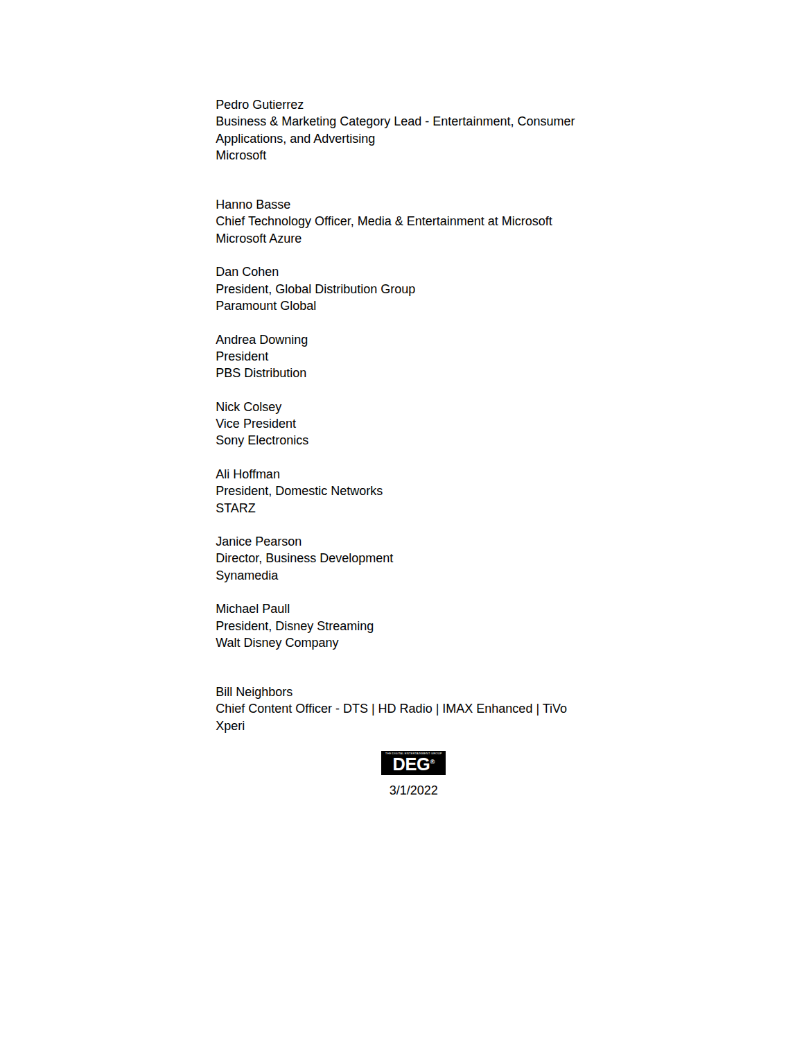Pedro Gutierrez
Business & Marketing Category Lead - Entertainment, Consumer Applications, and Advertising
Microsoft
Hanno Basse
Chief Technology Officer, Media & Entertainment at Microsoft
Microsoft Azure
Dan Cohen
President, Global Distribution Group
Paramount Global
Andrea Downing
President
PBS Distribution
Nick Colsey
Vice President
Sony Electronics
Ali Hoffman
President, Domestic Networks
STARZ
Janice Pearson
Director, Business Development
Synamedia
Michael Paull
President, Disney Streaming
Walt Disney Company
Bill Neighbors
Chief Content Officer - DTS | HD Radio | IMAX Enhanced | TiVo
Xperi
THE DIGITAL ENTERTAINMENT GROUP DEG®
3/1/2022